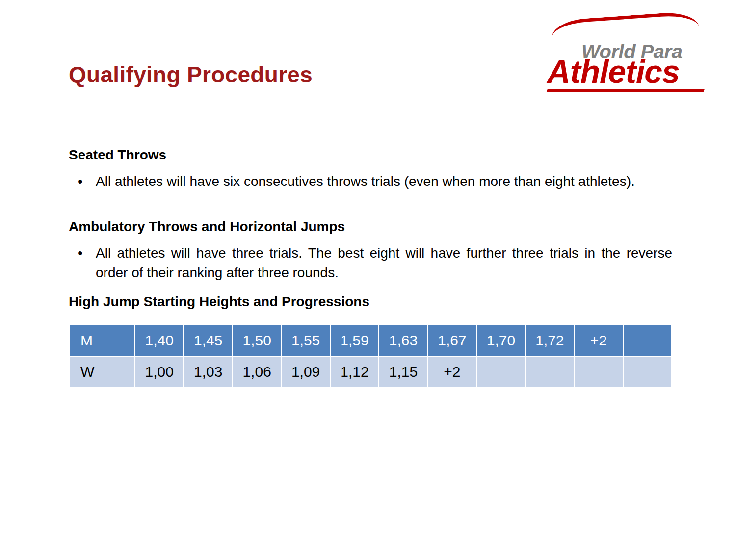World Para
Athletics
Qualifying Procedures
Seated Throws
All athletes will have six consecutives throws trials (even when more than eight athletes).
Ambulatory Throws and Horizontal Jumps
All athletes will have three trials. The best eight will have further three trials in the reverse order of their ranking after three rounds.
High Jump Starting Heights and Progressions
| M | 1,40 | 1,45 | 1,50 | 1,55 | 1,59 | 1,63 | 1,67 | 1,70 | 1,72 | +2 | |
| W | 1,00 | 1,03 | 1,06 | 1,09 | 1,12 | 1,15 | +2 | | | | |